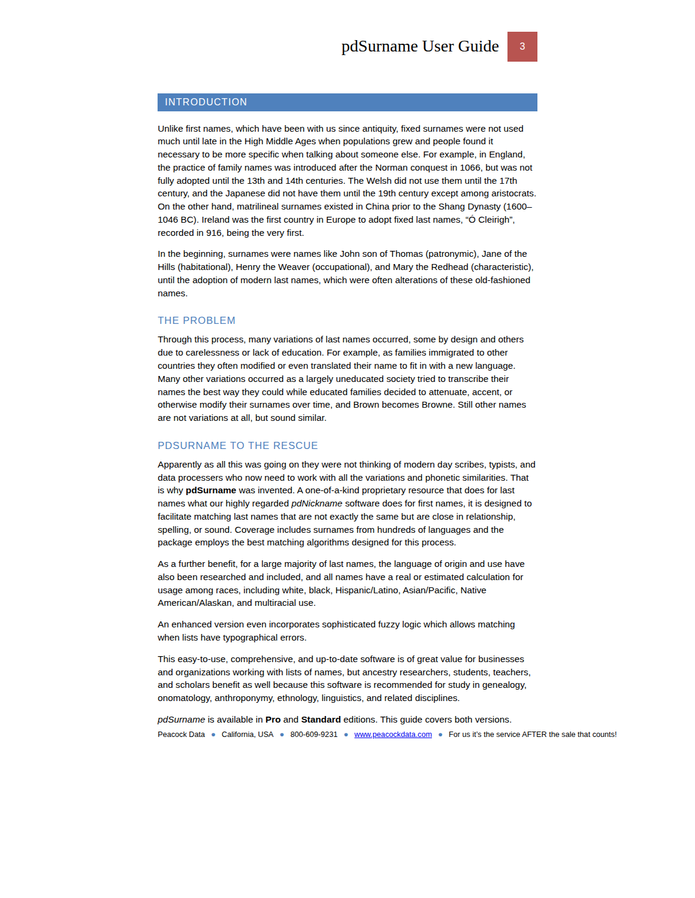pdSurname User Guide
3
INTRODUCTION
Unlike first names, which have been with us since antiquity, fixed surnames were not used much until late in the High Middle Ages when populations grew and people found it necessary to be more specific when talking about someone else. For example, in England, the practice of family names was introduced after the Norman conquest in 1066, but was not fully adopted until the 13th and 14th centuries. The Welsh did not use them until the 17th century, and the Japanese did not have them until the 19th century except among aristocrats. On the other hand, matrilineal surnames existed in China prior to the Shang Dynasty (1600–1046 BC). Ireland was the first country in Europe to adopt fixed last names, “Ó Cleirigh”, recorded in 916, being the very first.
In the beginning, surnames were names like John son of Thomas (patronymic), Jane of the Hills (habitational), Henry the Weaver (occupational), and Mary the Redhead (characteristic), until the adoption of modern last names, which were often alterations of these old-fashioned names.
THE PROBLEM
Through this process, many variations of last names occurred, some by design and others due to carelessness or lack of education. For example, as families immigrated to other countries they often modified or even translated their name to fit in with a new language. Many other variations occurred as a largely uneducated society tried to transcribe their names the best way they could while educated families decided to attenuate, accent, or otherwise modify their surnames over time, and Brown becomes Browne. Still other names are not variations at all, but sound similar.
PDSURNAME TO THE RESCUE
Apparently as all this was going on they were not thinking of modern day scribes, typists, and data processers who now need to work with all the variations and phonetic similarities. That is why pdSurname was invented. A one-of-a-kind proprietary resource that does for last names what our highly regarded pdNickname software does for first names, it is designed to facilitate matching last names that are not exactly the same but are close in relationship, spelling, or sound. Coverage includes surnames from hundreds of languages and the package employs the best matching algorithms designed for this process.
As a further benefit, for a large majority of last names, the language of origin and use have also been researched and included, and all names have a real or estimated calculation for usage among races, including white, black, Hispanic/Latino, Asian/Pacific, Native American/Alaskan, and multiracial use.
An enhanced version even incorporates sophisticated fuzzy logic which allows matching when lists have typographical errors.
This easy-to-use, comprehensive, and up-to-date software is of great value for businesses and organizations working with lists of names, but ancestry researchers, students, teachers, and scholars benefit as well because this software is recommended for study in genealogy, onomatology, anthroponymy, ethnology, linguistics, and related disciplines.
pdSurname is available in Pro and Standard editions. This guide covers both versions.
Peacock Data ● California, USA ● 800-609-9231 ● www.peacockdata.com ● For us it’s the service AFTER the sale that counts!